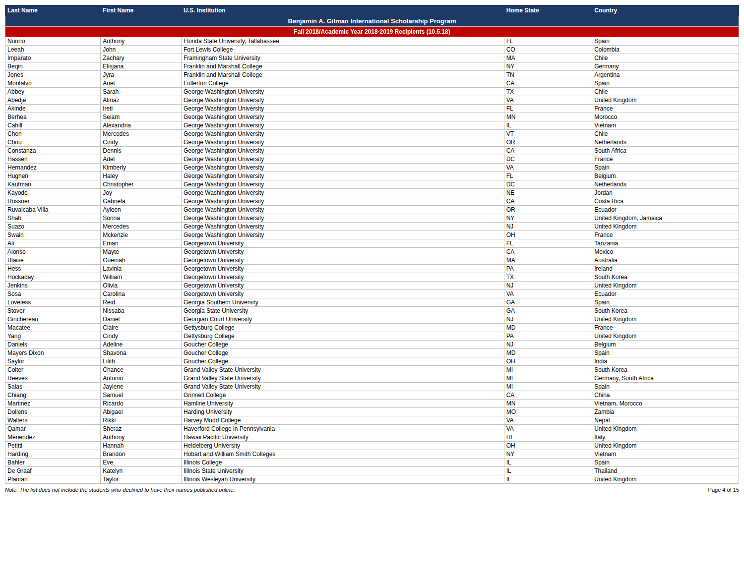| Benjamin A. Gilman International Scholarship Program |
| Fall 2018/Academic Year 2018-2019 Recipients (10.5.18) |
| Last Name | First Name | U.S. Institution | Home State | Country |
| Nunno | Anthony | Florida State University, Tallahassee | FL | Spain |
| Leeah | John | Fort Lewis College | CO | Colombia |
| Imparato | Zachary | Framingham State University | MA | Chile |
| Beqiri | Elisjana | Franklin and Marshall College | NY | Germany |
| Jones | Jyra | Franklin and Marshall College | TN | Argentina |
| Montalvo | Ariel | Fullerton College | CA | Spain |
| Abbey | Sarah | George Washington University | TX | Chile |
| Abedje | Almaz | George Washington University | VA | United Kingdom |
| Akinde | Ireti | George Washington University | FL | France |
| Berhea | Selam | George Washington University | MN | Morocco |
| Cahill | Alexandria | George Washington University | IL | Vietnam |
| Chen | Mercedes | George Washington University | VT | Chile |
| Chou | Cindy | George Washington University | OR | Netherlands |
| Constanza | Dennis | George Washington University | CA | South Africa |
| Hassen | Adel | George Washington University | DC | France |
| Hernandez | Kimberly | George Washington University | VA | Spain |
| Hughen | Haley | George Washington University | FL | Belgium |
| Kaufman | Christopher | George Washington University | DC | Netherlands |
| Kayode | Joy | George Washington University | NE | Jordan |
| Rossner | Gabriela | George Washington University | CA | Costa Rica |
| Ruvalcaba Villa | Ayleen | George Washington University | OR | Ecuador |
| Shah | Sonna | George Washington University | NY | United Kingdom, Jamaica |
| Suazo | Mercedes | George Washington University | NJ | United Kingdom |
| Swain | Mckenzie | George Washington University | OH | France |
| Ali | Eman | Georgetown University | FL | Tanzania |
| Alonso | Mayte | Georgetown University | CA | Mexico |
| Blaise | Gueinah | Georgetown University | MA | Australia |
| Hess | Lavinia | Georgetown University | PA | Ireland |
| Hockaday | William | Georgetown University | TX | South Korea |
| Jenkins | Olivia | Georgetown University | NJ | United Kingdom |
| Sosa | Carolina | Georgetown University | VA | Ecuador |
| Loveless | Reid | Georgia Southern University | GA | Spain |
| Stover | Nissaba | Georgia State University | GA | South Korea |
| Ginchereau | Daniel | Georgian Court University | NJ | United Kingdom |
| Macatee | Claire | Gettysburg College | MD | France |
| Yang | Cindy | Gettysburg College | PA | United Kingdom |
| Daniels | Adeline | Goucher College | NJ | Belgium |
| Mayers Dixon | Shavona | Goucher College | MD | Spain |
| Saylor | Lilith | Goucher College | OH | India |
| Colter | Chance | Grand Valley State University | MI | South Korea |
| Reeves | Antonio | Grand Valley State University | MI | Germany, South Africa |
| Salas | Jaylene | Grand Valley State University | MI | Spain |
| Chiang | Samuel | Grinnell College | CA | China |
| Martinez | Ricardo | Hamline University | MN | Vietnam, Morocco |
| Dollens | Abigael | Harding University | MO | Zambia |
| Walters | Rikki | Harvey Mudd College | VA | Nepal |
| Qamar | Sheraz | Haverford College in Pennsylvania | VA | United Kingdom |
| Menendez | Anthony | Hawaii Pacific University | HI | Italy |
| Petitti | Hannah | Heidelberg University | OH | United Kingdom |
| Harding | Brandon | Hobart and William Smith Colleges | NY | Vietnam |
| Bahler | Eve | Illinois College | IL | Spain |
| De Graaf | Katelyn | Illinois State University | IL | Thailand |
| Plantan | Taylor | Illinois Wesleyan University | IL | United Kingdom |
Page 4 of 15 Note: The list does not include the students who declined to have their names published online.